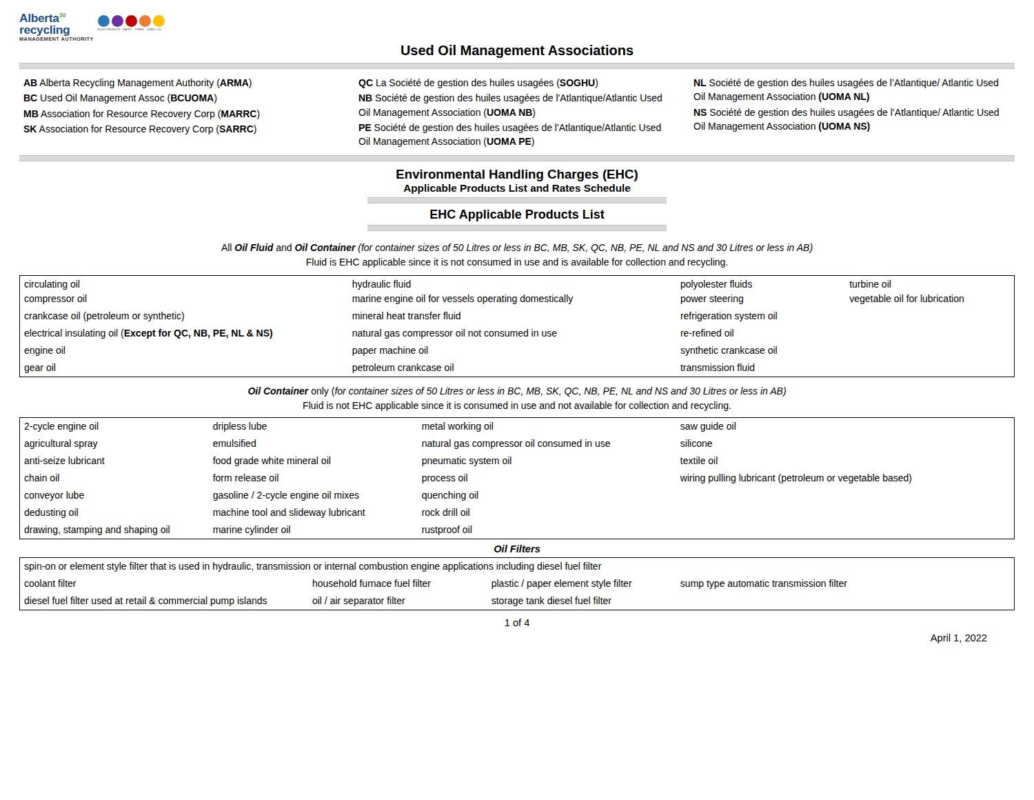Alberta30
recyclingMANAGEMENT AUTHORITY
ELECTRONICS PAINT TIRES USED OIL
Used Oil Management Associations
AB Alberta Recycling Management Authority (ARMA)
BC Used Oil Management Assoc (BCUOMA)
MB Association for Resource Recovery Corp (MARRC)
SK Association for Resource Recovery Corp (SARRC)
QC La Société de gestion des huiles usagées (SOGHU)
NB Société de gestion des huiles usagées de l'Atlantique/Atlantic Used Oil Management Association (UOMA NB)
PE Société de gestion des huiles usagées de l'Atlantique/Atlantic Used Oil Management Association (UOMA PE)
NL Société de gestion des huiles usagées de l’Atlantique/ Atlantic Used Oil Management Association (UOMA NL)
NS Société de gestion des huiles usagées de l’Atlantique/ Atlantic Used Oil Management Association (UOMA NS)
Environmental Handling Charges (EHC)
Applicable Products List and Rates Schedule
EHC Applicable Products List
All Oil Fluid and Oil Container (for container sizes of 50 Litres or less in BC, MB, SK, QC, NB, PE, NL and NS and 30 Litres or less in AB)
Fluid is EHC applicable since it is not consumed in use and is available for collection and recycling.
| circulating oil compressor oil | hydraulic fluid marine engine oil for vessels operating domestically | polyolester fluids power steering | turbine oil vegetable oil for lubrication |
| crankcase oil (petroleum or synthetic) | mineral heat transfer fluid | refrigeration system oil |
| electrical insulating oil ( Except for QC, NB, PE, NL & NS) | natural gas compressor oil not consumed in use | re-refined oil |
| engine oil | paper machine oil | synthetic crankcase oil |
| gear oil | petroleum crankcase oil | transmission fluid |
Oil Container only (for container sizes of 50 Litres or less in BC, MB, SK, QC, NB, PE, NL and NS and 30 Litres or less in AB)
Fluid is not EHC applicable since it is consumed in use and not available for collection and recycling.
| 2-cycle engine oil | dripless lube | metal working oil | saw guide oil |
| agricultural spray | emulsified | natural gas compressor oil consumed in use | silicone |
| anti-seize lubricant | food grade white mineral oil | pneumatic system oil | textile oil |
| chain oil | form release oil | process oil | wiring pulling lubricant (petroleum or vegetable based) |
| conveyor lube | gasoline / 2-cycle engine oil mixes | quenching oil | |
| dedusting oil | machine tool and slideway lubricant | rock drill oil | |
| drawing, stamping and shaping oil | marine cylinder oil | rustproof oil | |
Oil Filters
| spin-on or element style filter that is used in hydraulic, transmission or internal combustion engine applications including diesel fuel filter |
| coolant filter | household furnace fuel filter | plastic / paper element style filter | sump type automatic transmission filter |
| diesel fuel filter used at retail & commercial pump islands | oil / air separator filter | storage tank diesel fuel filter | |
1 of 4
April 1, 2022